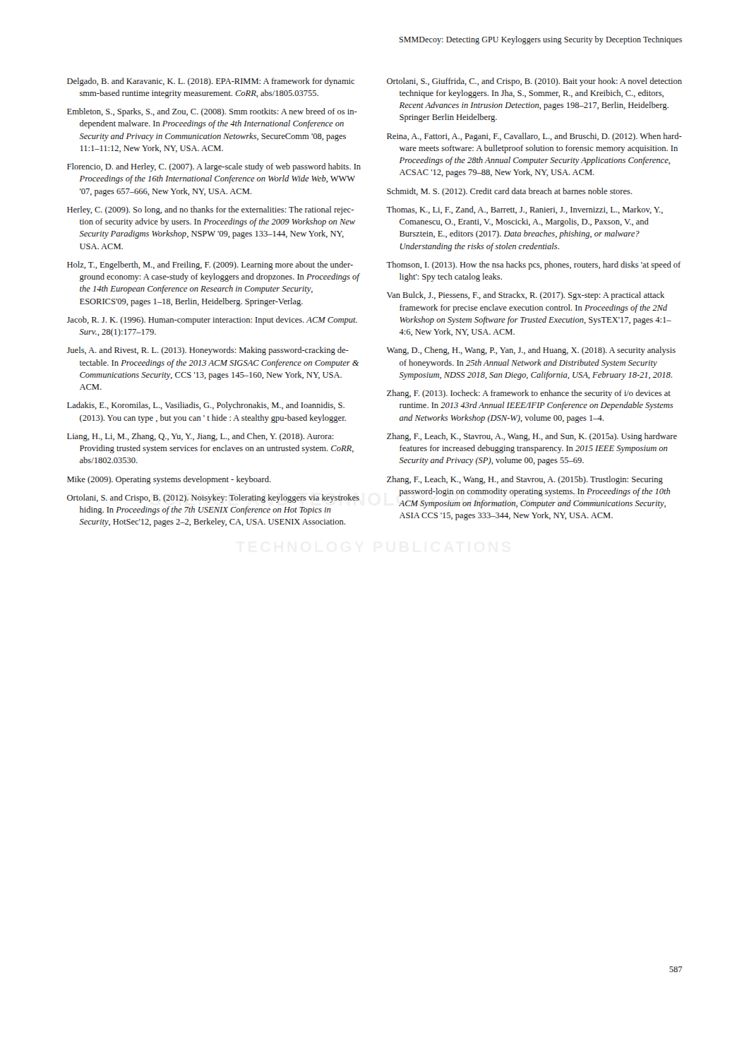SMMDecoy: Detecting GPU Keyloggers using Security by Deception Techniques
SCIENCE AND TECHNOLOGY PUBLICATIONS
TECHNOLOGY PUBLICATIONS
Delgado, B. and Karavanic, K. L. (2018). EPA-RIMM: A framework for dynamic smm-based runtime integrity measurement. CoRR, abs/1805.03755.
Embleton, S., Sparks, S., and Zou, C. (2008). Smm rootkits: A new breed of os independent malware. In Proceedings of the 4th International Conference on Security and Privacy in Communication Netowrks, SecureComm '08, pages 11:1–11:12, New York, NY, USA. ACM.
Florencio, D. and Herley, C. (2007). A large-scale study of web password habits. In Proceedings of the 16th International Conference on World Wide Web, WWW '07, pages 657–666, New York, NY, USA. ACM.
Herley, C. (2009). So long, and no thanks for the externalities: The rational rejection of security advice by users. In Proceedings of the 2009 Workshop on New Security Paradigms Workshop, NSPW '09, pages 133–144, New York, NY, USA. ACM.
Holz, T., Engelberth, M., and Freiling, F. (2009). Learning more about the underground economy: A case-study of keyloggers and dropzones. In Proceedings of the 14th European Conference on Research in Computer Security, ESORICS'09, pages 1–18, Berlin, Heidelberg. Springer-Verlag.
Jacob, R. J. K. (1996). Human-computer interaction: Input devices. ACM Comput. Surv., 28(1):177–179.
Juels, A. and Rivest, R. L. (2013). Honeywords: Making password-cracking detectable. In Proceedings of the 2013 ACM SIGSAC Conference on Computer & Communications Security, CCS '13, pages 145–160, New York, NY, USA. ACM.
Ladakis, E., Koromilas, L., Vasiliadis, G., Polychronakis, M., and Ioannidis, S. (2013). You can type , but you can ' t hide : A stealthy gpu-based keylogger.
Liang, H., Li, M., Zhang, Q., Yu, Y., Jiang, L., and Chen, Y. (2018). Aurora: Providing trusted system services for enclaves on an untrusted system. CoRR, abs/1802.03530.
Mike (2009). Operating systems development - keyboard.
Ortolani, S. and Crispo, B. (2012). Noisykey: Tolerating keyloggers via keystrokes hiding. In Proceedings of the 7th USENIX Conference on Hot Topics in Security, HotSec'12, pages 2–2, Berkeley, CA, USA. USENIX Association.
Ortolani, S., Giuffrida, C., and Crispo, B. (2010). Bait your hook: A novel detection technique for keyloggers. In Jha, S., Sommer, R., and Kreibich, C., editors, Recent Advances in Intrusion Detection, pages 198–217, Berlin, Heidelberg. Springer Berlin Heidelberg.
Reina, A., Fattori, A., Pagani, F., Cavallaro, L., and Bruschi, D. (2012). When hardware meets software: A bulletproof solution to forensic memory acquisition. In Proceedings of the 28th Annual Computer Security Applications Conference, ACSAC '12, pages 79–88, New York, NY, USA. ACM.
Schmidt, M. S. (2012). Credit card data breach at barnes noble stores.
Thomas, K., Li, F., Zand, A., Barrett, J., Ranieri, J., Invernizzi, L., Markov, Y., Comanescu, O., Eranti, V., Moscicki, A., Margolis, D., Paxson, V., and Bursztein, E., editors (2017). Data breaches, phishing, or malware? Understanding the risks of stolen credentials.
Thomson, I. (2013). How the nsa hacks pcs, phones, routers, hard disks 'at speed of light': Spy tech catalog leaks.
Van Bulck, J., Piessens, F., and Strackx, R. (2017). Sgx-step: A practical attack framework for precise enclave execution control. In Proceedings of the 2Nd Workshop on System Software for Trusted Execution, SysTEX'17, pages 4:1–4:6, New York, NY, USA. ACM.
Wang, D., Cheng, H., Wang, P., Yan, J., and Huang, X. (2018). A security analysis of honeywords. In 25th Annual Network and Distributed System Security Symposium, NDSS 2018, San Diego, California, USA, February 18-21, 2018.
Zhang, F. (2013). Iocheck: A framework to enhance the security of i/o devices at runtime. In 2013 43rd Annual IEEE/IFIP Conference on Dependable Systems and Networks Workshop (DSN-W), volume 00, pages 1–4.
Zhang, F., Leach, K., Stavrou, A., Wang, H., and Sun, K. (2015a). Using hardware features for increased debugging transparency. In 2015 IEEE Symposium on Security and Privacy (SP), volume 00, pages 55–69.
Zhang, F., Leach, K., Wang, H., and Stavrou, A. (2015b). Trustlogin: Securing password-login on commodity operating systems. In Proceedings of the 10th ACM Symposium on Information, Computer and Communications Security, ASIA CCS '15, pages 333–344, New York, NY, USA. ACM.
587